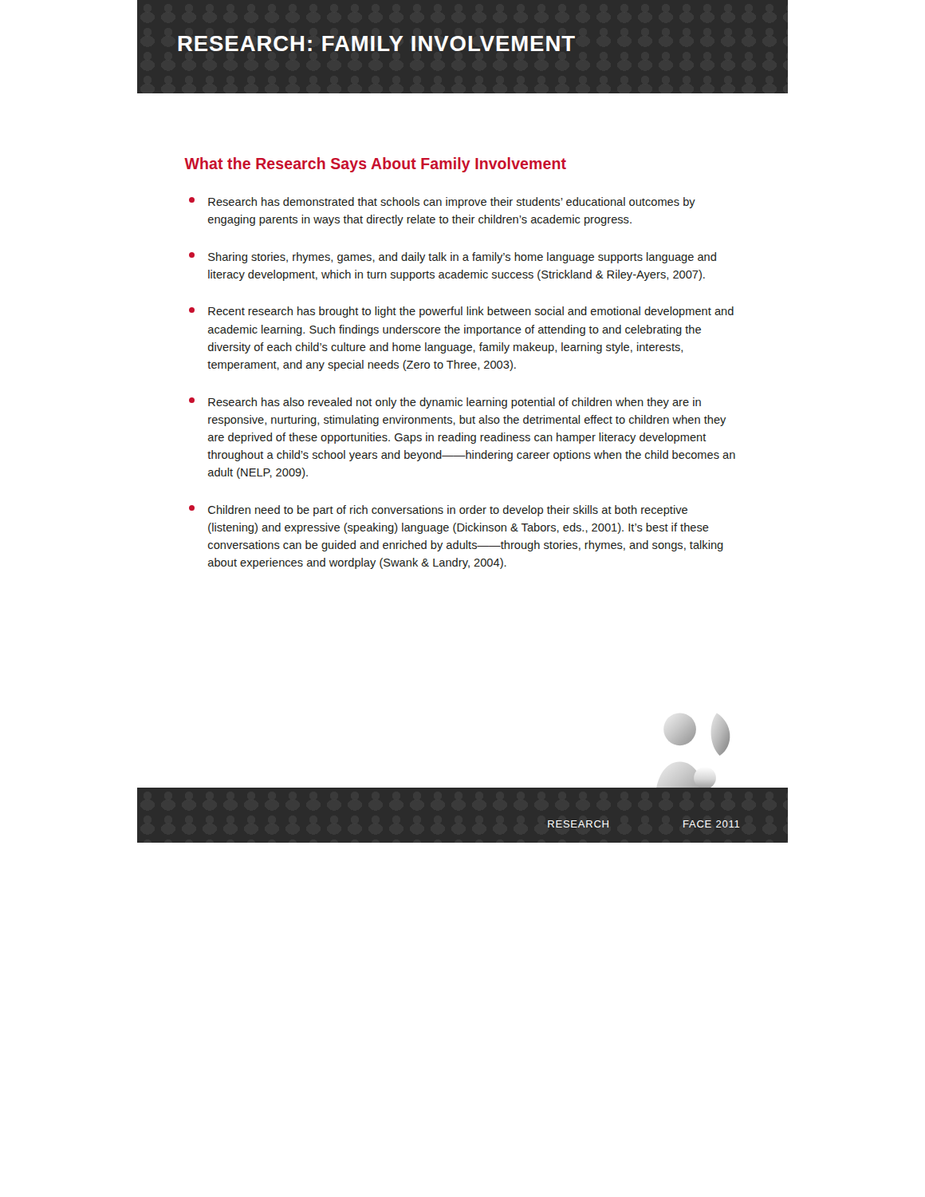Research: Family Involvement
What the Research Says About Family Involvement
Research has demonstrated that schools can improve their students’ educational outcomes by engaging parents in ways that directly relate to their children’s academic progress.
Sharing stories, rhymes, games, and daily talk in a family’s home language supports language and literacy development, which in turn supports academic success (Strickland & Riley-Ayers, 2007).
Recent research has brought to light the powerful link between social and emotional development and academic learning. Such findings underscore the importance of attending to and celebrating the diversity of each child’s culture and home language, family makeup, learning style, interests, temperament, and any special needs (Zero to Three, 2003).
Research has also revealed not only the dynamic learning potential of children when they are in responsive, nurturing, stimulating environments, but also the detrimental effect to children when they are deprived of these opportunities. Gaps in reading readiness can hamper literacy development throughout a child’s school years and beyond——hindering career options when the child becomes an adult (NELP, 2009).
Children need to be part of rich conversations in order to develop their skills at both receptive (listening) and expressive (speaking) language (Dickinson & Tabors, eds., 2001). It’s best if these conversations can be guided and enriched by adults——through stories, rhymes, and songs, talking about experiences and wordplay (Swank & Landry, 2004).
Research FACE 2011